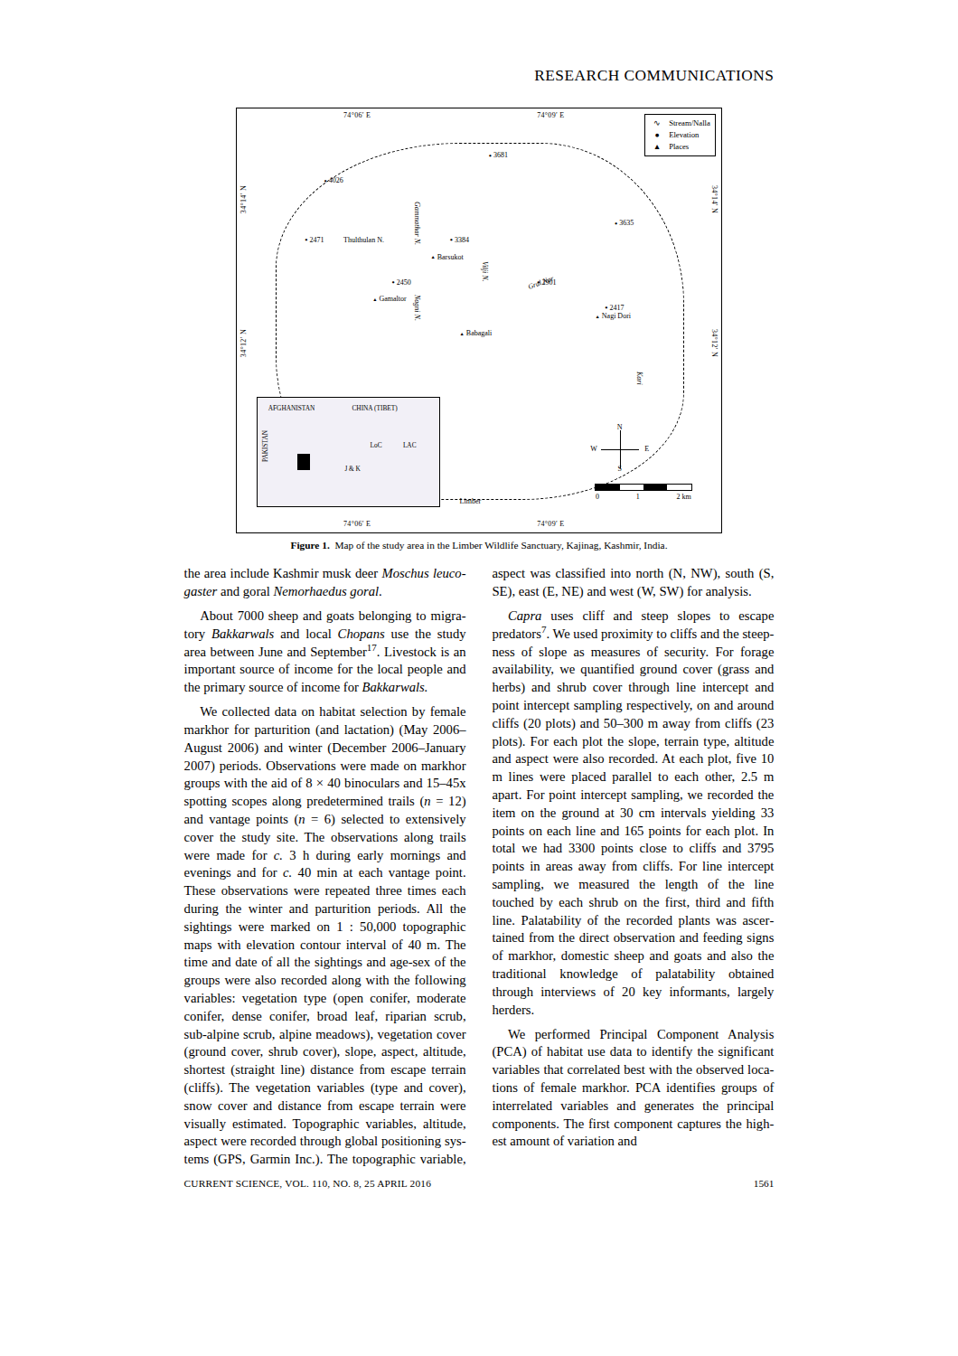RESEARCH COMMUNICATIONS
74°06′ E
74°09′ E
74°06′ E
74°09′ E
34°14′ N
34°12′ N
34°14′ N
34°12′ N
∿Stream/Nalla
●Elevation
▲Places
3681
4026
3635
2471
3384
2450
2901
2417
Barsukot
Gamaltor
Babagali
Nagi Dori
Thulthulan N.
Gammathar N.
Vilji N.
Nagni N.
Gral Nar
Kari
Limber
AFGHANISTAN
CHINA (TIBET)
PAKISTAN
LoC
LAC
J & K
N
S
E
W
012 km
Figure 1. Map of the study area in the Limber Wildlife Sanctuary, Kajinag, Kashmir, India.
the area include Kashmir musk deer Moschus leucogaster and goral Nemorhaedus goral.
About 7000 sheep and goats belonging to migratory Bakkarwals and local Chopans use the study area between June and September17. Livestock is an important source of income for the local people and the primary source of income for Bakkarwals.
We collected data on habitat selection by female markhor for parturition (and lactation) (May 2006–August 2006) and winter (December 2006–January 2007) periods. Observations were made on markhor groups with the aid of 8 × 40 binoculars and 15–45x spotting scopes along predetermined trails (n = 12) and vantage points (n = 6) selected to extensively cover the study site. The observations along trails were made for c. 3 h during early mornings and evenings and for c. 40 min at each vantage point. These observations were repeated three times each during the winter and parturition periods. All the sightings were marked on 1 : 50,000 topographic maps with elevation contour interval of 40 m. The time and date of all the sightings and age-sex of the groups were also recorded along with the following variables: vegetation type (open conifer, moderate conifer, dense conifer, broad leaf, riparian scrub, sub-alpine scrub, alpine meadows), vegetation cover (ground cover, shrub cover), slope, aspect, altitude, shortest (straight line) distance from escape terrain (cliffs). The vegetation variables (type and cover), snow cover and distance from escape terrain were visually estimated. Topographic variables, altitude, aspect were recorded through global positioning systems (GPS, Garmin Inc.). The topographic variable, aspect was classified into north (N, NW), south (S, SE), east (E, NE) and west (W, SW) for analysis.
Capra uses cliff and steep slopes to escape predators7. We used proximity to cliffs and the steepness of slope as measures of security. For forage availability, we quantified ground cover (grass and herbs) and shrub cover through line intercept and point intercept sampling respectively, on and around cliffs (20 plots) and 50–300 m away from cliffs (23 plots). For each plot the slope, terrain type, altitude and aspect were also recorded. At each plot, five 10 m lines were placed parallel to each other, 2.5 m apart. For point intercept sampling, we recorded the item on the ground at 30 cm intervals yielding 33 points on each line and 165 points for each plot. In total we had 3300 points close to cliffs and 3795 points in areas away from cliffs. For line intercept sampling, we measured the length of the line touched by each shrub on the first, third and fifth line. Palatability of the recorded plants was ascertained from the direct observation and feeding signs of markhor, domestic sheep and goats and also the traditional knowledge of palatability obtained through interviews of 20 key informants, largely herders.
We performed Principal Component Analysis (PCA) of habitat use data to identify the significant variables that correlated best with the observed locations of female markhor. PCA identifies groups of interrelated variables and generates the principal components. The first component captures the highest amount of variation and
CURRENT SCIENCE, VOL. 110, NO. 8, 25 APRIL 2016
1561